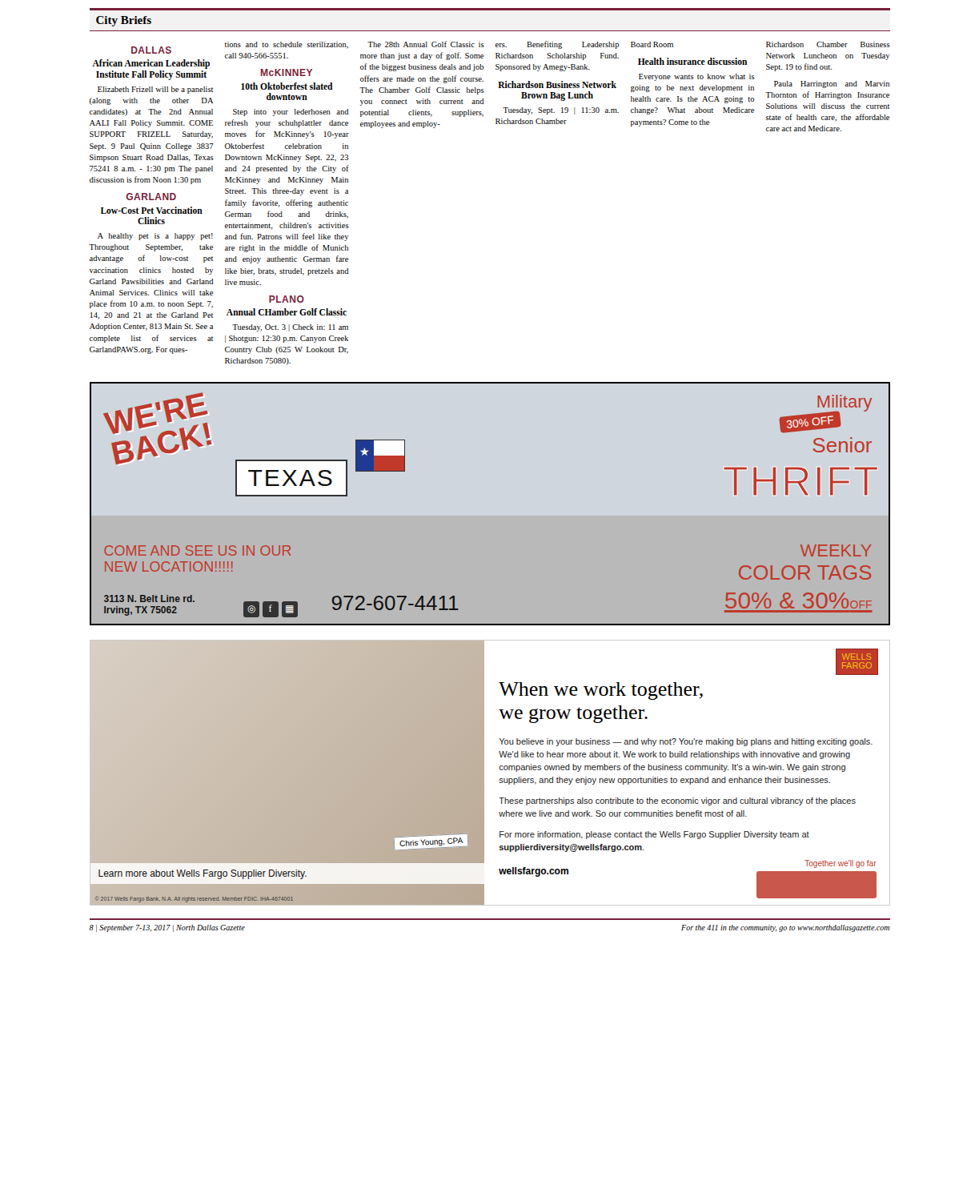City Briefs
DALLAS
African American Leadership Institute Fall Policy Summit
Elizabeth Frizell will be a panelist (along with the other DA candidates) at The 2nd Annual AALI Fall Policy Summit. COME SUPPORT FRIZELL Saturday, Sept. 9 Paul Quinn College 3837 Simpson Stuart Road Dallas, Texas 75241 8 a.m. - 1:30 pm The panel discussion is from Noon 1:30 pm
GARLAND
Low-Cost Pet Vaccination Clinics
A healthy pet is a happy pet! Throughout September, take advantage of low-cost pet vaccination clinics hosted by Garland Pawsibilities and Garland Animal Services. Clinics will take place from 10 a.m. to noon Sept. 7, 14, 20 and 21 at the Garland Pet Adoption Center, 813 Main St. See a complete list of services at GarlandPAWS.org. For ques-
tions and to schedule sterilization, call 940-566-5551.
McKINNEY
10th Oktoberfest slated downtown
Step into your lederhosen and refresh your schuhplattler dance moves for McKinney's 10-year Oktoberfest celebration in Downtown McKinney Sept. 22, 23 and 24 presented by the City of McKinney and McKinney Main Street. This three-day event is a family favorite, offering authentic German food and drinks, entertainment, children's activities and fun. Patrons will feel like they are right in the middle of Munich and enjoy authentic German fare like bier, brats, strudel, pretzels and live music.
PLANO
Annual CHamber Golf Classic
Tuesday, Oct. 3 | Check in: 11 am | Shotgun: 12:30 p.m. Canyon Creek Country Club (625 W Lookout Dr, Richardson 75080).
The 28th Annual Golf Classic is more than just a day of golf. Some of the biggest business deals and job offers are made on the golf course. The Chamber Golf Classic helps you connect with current and potential clients, suppliers, employees and employ-
ers. Benefiting Leadership Richardson Scholarship Fund. Sponsored by Amegy-Bank.
Richardson Business Network Brown Bag Lunch
Tuesday, Sept. 19 | 11:30 a.m. Richardson Chamber
Board Room
Health insurance discussion
Everyone wants to know what is going to be next development in health care. Is the ACA going to change? What about Medicare payments? Come to the
Richardson Chamber Business Network Luncheon on Tuesday Sept. 19 to find out.
Paula Harrington and Marvin Thornton of Harrington Insurance Solutions will discuss the current state of health care, the affordable care act and Medicare.
WE'RE
BACK!
TEXAS
Military
30% OFF
Senior
THRIFT
WEEKLY
COLOR TAGS
50% & 30%OFF
COME AND SEE US IN OUR
NEW LOCATION!!!!!
3113 N. Belt Line rd.
Irving, TX 75062
◎f▦
972-607-4411
Chris Young, CPA
Learn more about Wells Fargo Supplier Diversity.
© 2017 Wells Fargo Bank, N.A. All rights reserved. Member FDIC. IHA-4674001
WELLS
FARGO
When we work together,
we grow together.
You believe in your business — and why not? You're making big plans and hitting exciting goals. We'd like to hear more about it. We work to build relationships with innovative and growing companies owned by members of the business community. It's a win-win. We gain strong suppliers, and they enjoy new opportunities to expand and enhance their businesses.
These partnerships also contribute to the economic vigor and cultural vibrancy of the places where we live and work. So our communities benefit most of all.
For more information, please contact the Wells Fargo Supplier Diversity team at supplierdiversity@wellsfargo.com.
wellsfargo.com
Together we'll go far
8 | September 7-13, 2017 | North Dallas Gazette
For the 411 in the community, go to www.northdallasgazette.com